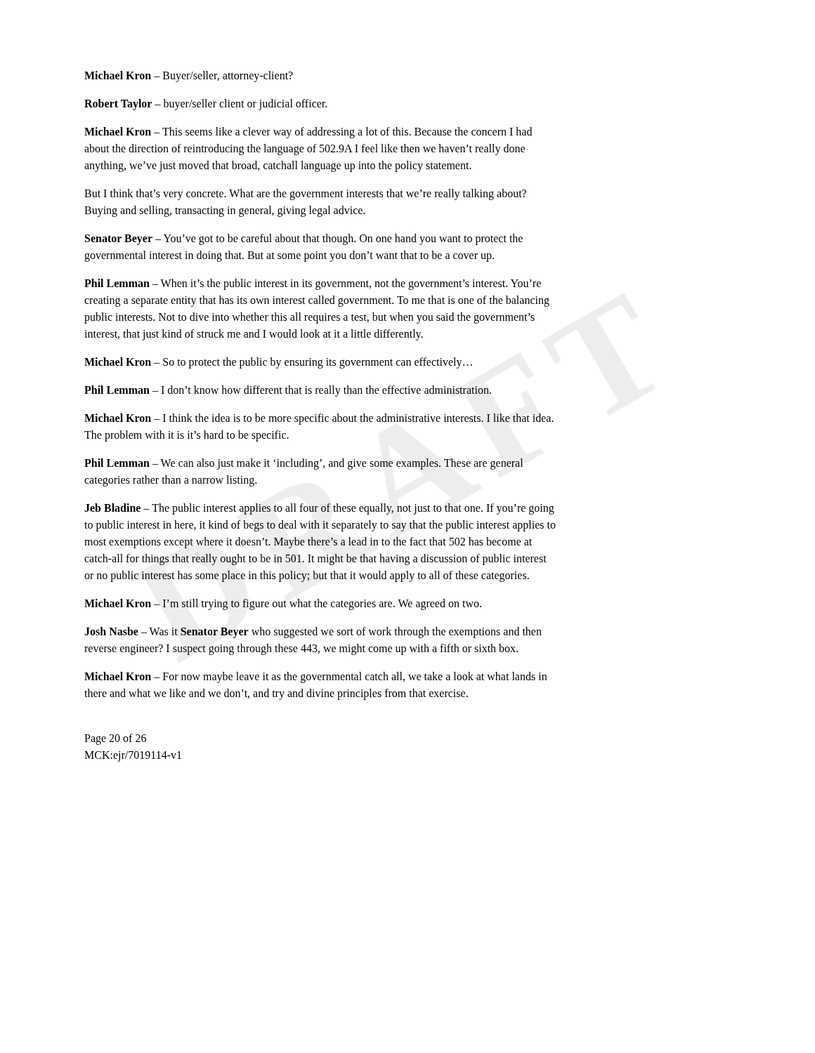DRAFT
Michael Kron – Buyer/seller, attorney-client?
Robert Taylor – buyer/seller client or judicial officer.
Michael Kron – This seems like a clever way of addressing a lot of this. Because the concern I had about the direction of reintroducing the language of 502.9A I feel like then we haven’t really done anything, we’ve just moved that broad, catchall language up into the policy statement.
But I think that’s very concrete. What are the government interests that we’re really talking about? Buying and selling, transacting in general, giving legal advice.
Senator Beyer – You’ve got to be careful about that though. On one hand you want to protect the governmental interest in doing that. But at some point you don’t want that to be a cover up.
Phil Lemman – When it’s the public interest in its government, not the government’s interest. You’re creating a separate entity that has its own interest called government. To me that is one of the balancing public interests. Not to dive into whether this all requires a test, but when you said the government’s interest, that just kind of struck me and I would look at it a little differently.
Michael Kron – So to protect the public by ensuring its government can effectively…
Phil Lemman – I don’t know how different that is really than the effective administration.
Michael Kron – I think the idea is to be more specific about the administrative interests. I like that idea. The problem with it is it’s hard to be specific.
Phil Lemman – We can also just make it ‘including’, and give some examples. These are general categories rather than a narrow listing.
Jeb Bladine – The public interest applies to all four of these equally, not just to that one. If you’re going to public interest in here, it kind of begs to deal with it separately to say that the public interest applies to most exemptions except where it doesn’t. Maybe there’s a lead in to the fact that 502 has become at catch-all for things that really ought to be in 501. It might be that having a discussion of public interest or no public interest has some place in this policy; but that it would apply to all of these categories.
Michael Kron – I’m still trying to figure out what the categories are. We agreed on two.
Josh Nasbe – Was it Senator Beyer who suggested we sort of work through the exemptions and then reverse engineer? I suspect going through these 443, we might come up with a fifth or sixth box.
Michael Kron – For now maybe leave it as the governmental catch all, we take a look at what lands in there and what we like and we don’t, and try and divine principles from that exercise.
Page 20 of 26
MCK:ejr/7019114-v1